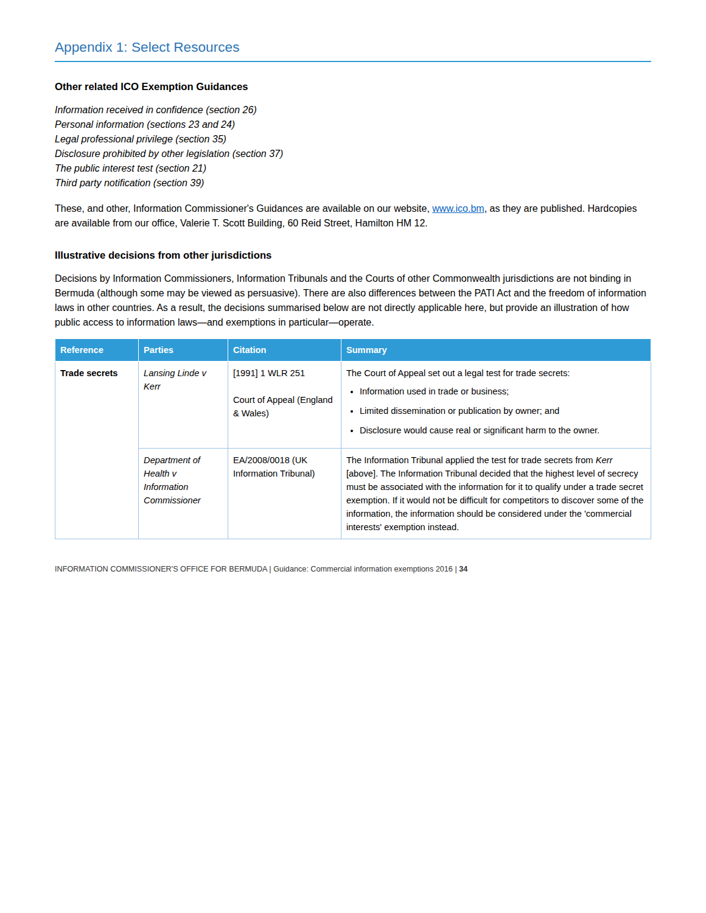Appendix 1: Select Resources
Other related ICO Exemption Guidances
Information received in confidence (section 26) Personal information (sections 23 and 24) Legal professional privilege (section 35) Disclosure prohibited by other legislation (section 37) The public interest test (section 21) Third party notification (section 39)
These, and other, Information Commissioner's Guidances are available on our website, www.ico.bm, as they are published. Hardcopies are available from our office, Valerie T. Scott Building, 60 Reid Street, Hamilton HM 12.
Illustrative decisions from other jurisdictions
Decisions by Information Commissioners, Information Tribunals and the Courts of other Commonwealth jurisdictions are not binding in Bermuda (although some may be viewed as persuasive). There are also differences between the PATI Act and the freedom of information laws in other countries. As a result, the decisions summarised below are not directly applicable here, but provide an illustration of how public access to information laws—and exemptions in particular—operate.
| Reference | Parties | Citation | Summary |
| --- | --- | --- | --- |
| Trade secrets | Lansing Linde v Kerr | [1991] 1 WLR 251 Court of Appeal (England & Wales) | The Court of Appeal set out a legal test for trade secrets: Information used in trade or business; Limited dissemination or publication by owner; and Disclosure would cause real or significant harm to the owner. |
| Department of Health v Information Commissioner | EA/2008/0018 (UK Information Tribunal) | The Information Tribunal applied the test for trade secrets from Kerr [above]. The Information Tribunal decided that the highest level of secrecy must be associated with the information for it to qualify under a trade secret exemption. If it would not be difficult for competitors to discover some of the information, the information should be considered under the 'commercial interests' exemption instead. |
INFORMATION COMMISSIONER'S OFFICE FOR BERMUDA | Guidance: Commercial information exemptions 2016 | 34